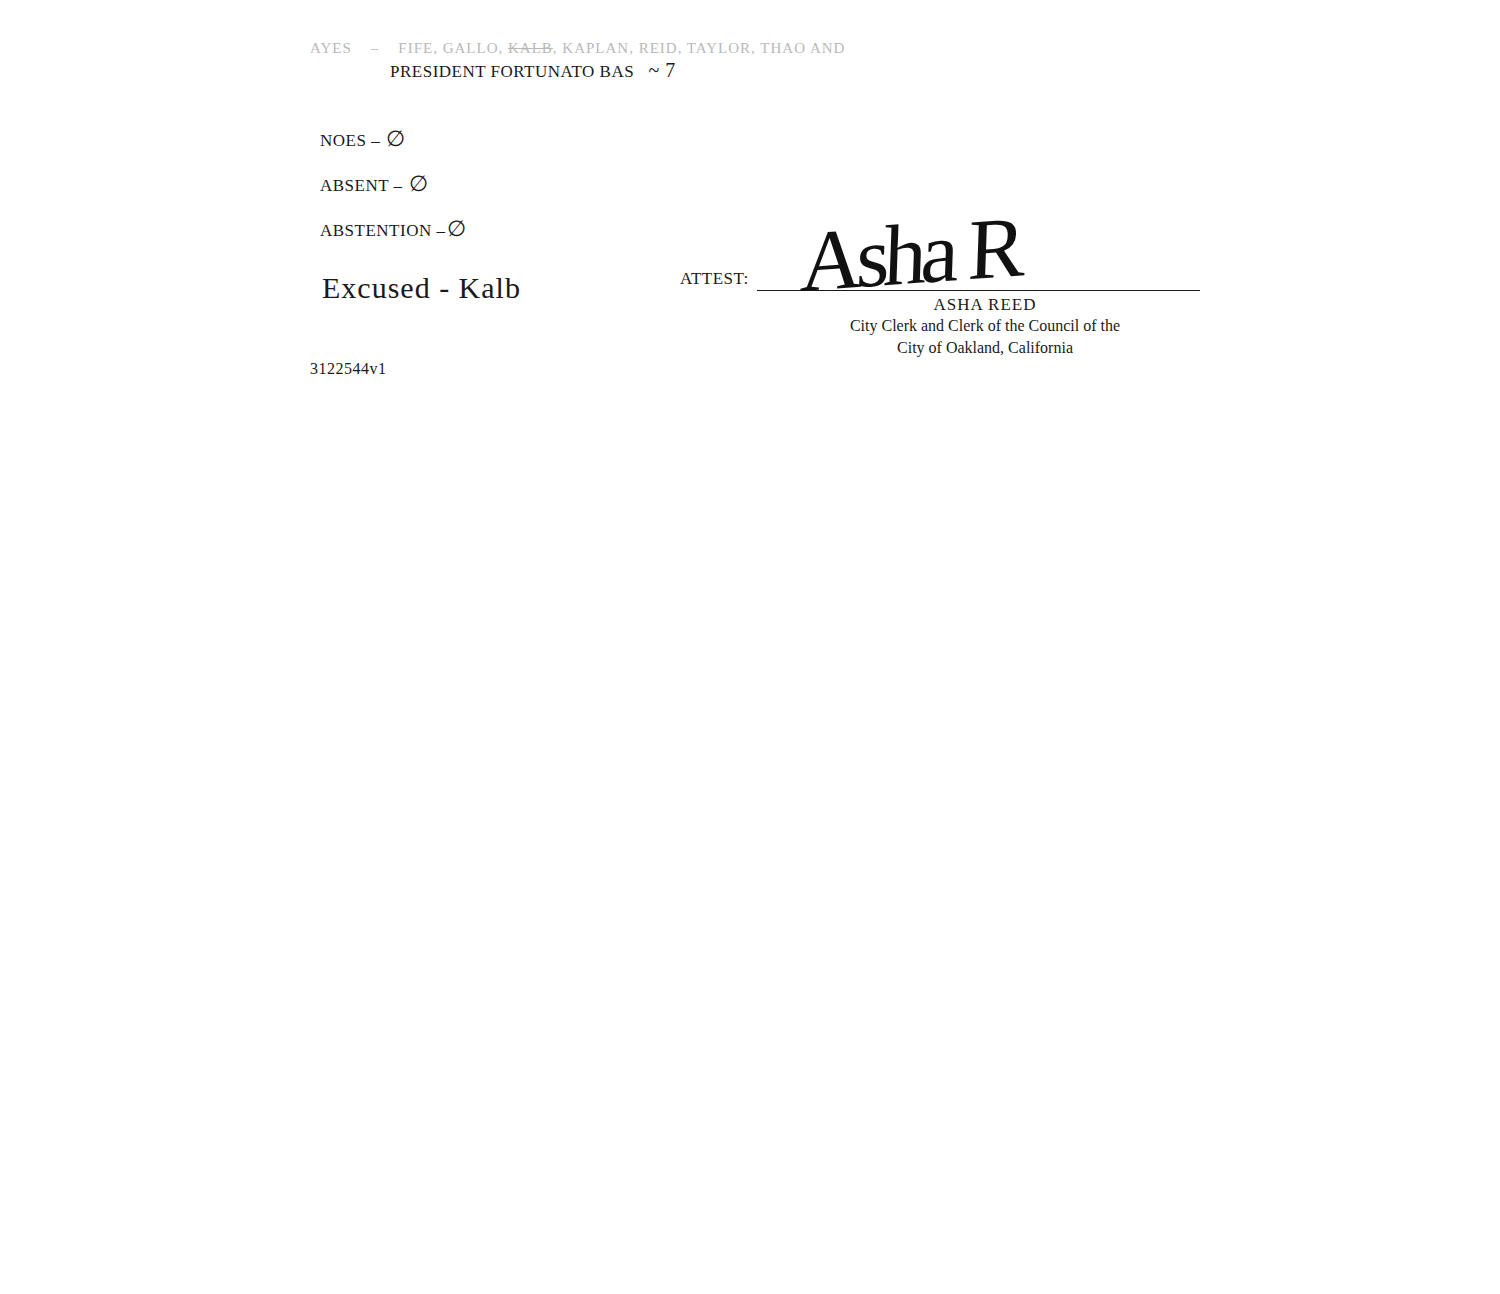AYES – FIFE, GALLO, KALB, KAPLAN, REID, TAYLOR, THAO AND
PRESIDENT FORTUNATO BAS ~ 7
NOES – ∅
ABSENT – ∅
ABSTENTION –∅
Excused - Kalb
Asha R
ATTEST:
ASHA REED
City Clerk and Clerk of the Council of the
City of Oakland, California
3122544v1